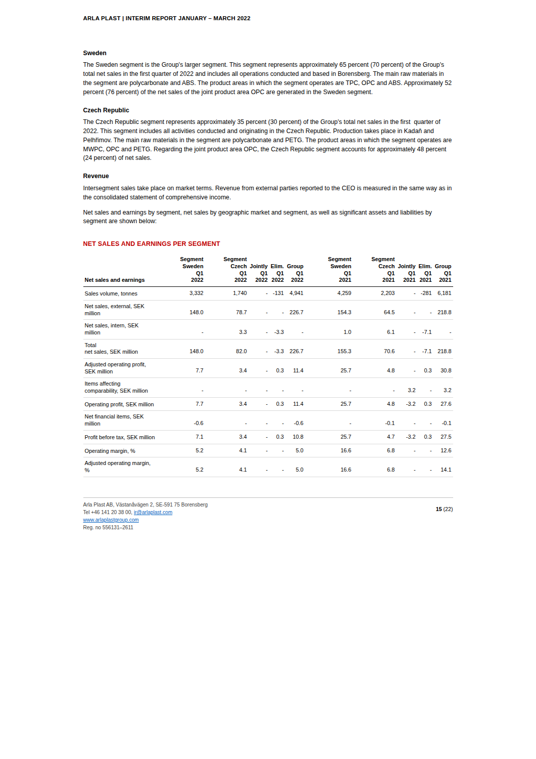ARLA PLAST | INTERIM REPORT JANUARY – MARCH 2022
Sweden
The Sweden segment is the Group's larger segment. This segment represents approximately 65 percent (70 percent) of the Group's total net sales in the first quarter of 2022 and includes all operations conducted and based in Borensberg. The main raw materials in the segment are polycarbonate and ABS. The product areas in which the segment operates are TPC, OPC and ABS. Approximately 52 percent (76 percent) of the net sales of the joint product area OPC are generated in the Sweden segment.
Czech Republic
The Czech Republic segment represents approximately 35 percent (30 percent) of the Group's total net sales in the first quarter of 2022. This segment includes all activities conducted and originating in the Czech Republic. Production takes place in Kadaň and Pelhřimov. The main raw materials in the segment are polycarbonate and PETG. The product areas in which the segment operates are MWPC, OPC and PETG. Regarding the joint product area OPC, the Czech Republic segment accounts for approximately 48 percent (24 percent) of net sales.
Revenue
Intersegment sales take place on market terms. Revenue from external parties reported to the CEO is measured in the same way as in the consolidated statement of comprehensive income.
Net sales and earnings by segment, net sales by geographic market and segment, as well as significant assets and liabilities by segment are shown below:
NET SALES AND EARNINGS PER SEGMENT
| Net sales and earnings | Segment Sweden Q1 2022 | Segment Czech Q1 2022 | Jointly Q1 2022 | Elim. Q1 2022 | Group Q1 2022 | Segment Sweden Q1 2021 | Segment Czech Q1 2021 | Jointly Q1 2021 | Elim. Q1 2021 | Group Q1 2021 |
| --- | --- | --- | --- | --- | --- | --- | --- | --- | --- | --- |
| Sales volume, tonnes | 3,332 | 1,740 | - | -131 | 4,941 | 4,259 | 2,203 | - | -281 | 6,181 |
| Net sales, external, SEK million | 148.0 | 78.7 | - | - | 226.7 | 154.3 | 64.5 | - | - | 218.8 |
| Net sales, intern, SEK million | - | 3.3 | - | -3.3 | - | 1.0 | 6.1 | - | -7.1 | - |
| Total net sales, SEK million | 148.0 | 82.0 | - | -3.3 | 226.7 | 155.3 | 70.6 | - | -7.1 | 218.8 |
| Adjusted operating profit, SEK million | 7.7 | 3.4 | - | 0.3 | 11.4 | 25.7 | 4.8 | - | 0.3 | 30.8 |
| Items affecting comparability, SEK million | - | - | - | - | - | - | - | 3.2 | - | 3.2 |
| Operating profit, SEK million | 7.7 | 3.4 | - | 0.3 | 11.4 | 25.7 | 4.8 | -3.2 | 0.3 | 27.6 |
| Net financial items, SEK million | -0.6 | - | - | - | -0.6 | - | -0.1 | - | - | -0.1 |
| Profit before tax, SEK million | 7.1 | 3.4 | - | 0.3 | 10.8 | 25.7 | 4.7 | -3.2 | 0.3 | 27.5 |
| Operating margin, % | 5.2 | 4.1 | - | - | 5.0 | 16.6 | 6.8 | - | - | 12.6 |
| Adjusted operating margin, % | 5.2 | 4.1 | - | - | 5.0 | 16.6 | 6.8 | - | - | 14.1 |
15 (22)
Arla Plast AB, Västanåvägen 2, SE-591 75 Borensberg
Tel +46 141 20 38 00, ir@arlaplast.com
www.arlaplastgroup.com
Reg. no 556131–2611